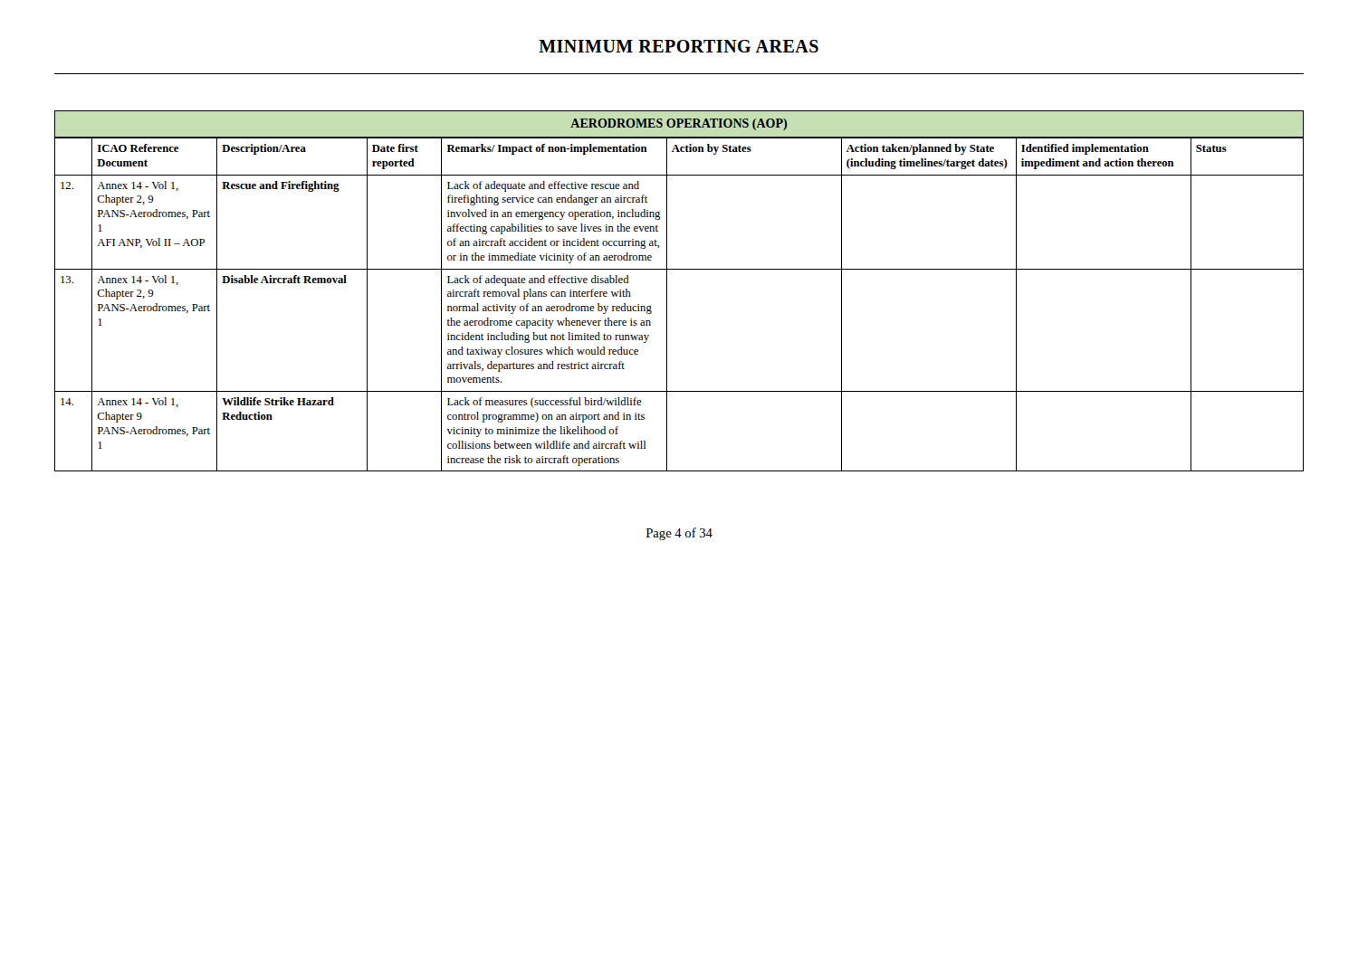MINIMUM REPORTING AREAS
AERODROMES OPERATIONS (AOP)
| | ICAO Reference Document | Description/Area | Date first reported | Remarks/ Impact of non-implementation | Action by States | Action taken/planned by State (including timelines/target dates) | Identified implementation impediment and action thereon | Status |
| --- | --- | --- | --- | --- | --- | --- | --- | --- |
| 12. | Annex 14 - Vol 1, Chapter 2, 9 PANS-Aerodromes, Part 1 AFI ANP, Vol II – AOP | Rescue and Firefighting | | Lack of adequate and effective rescue and firefighting service can endanger an aircraft involved in an emergency operation, including affecting capabilities to save lives in the event of an aircraft accident or incident occurring at, or in the immediate vicinity of an aerodrome | | | | |
| 13. | Annex 14 - Vol 1, Chapter 2, 9 PANS-Aerodromes, Part 1 | Disable Aircraft Removal | | Lack of adequate and effective disabled aircraft removal plans can interfere with normal activity of an aerodrome by reducing the aerodrome capacity whenever there is an incident including but not limited to runway and taxiway closures which would reduce arrivals, departures and restrict aircraft movements. | | | | |
| 14. | Annex 14 - Vol 1, Chapter 9 PANS-Aerodromes, Part 1 | Wildlife Strike Hazard Reduction | | Lack of measures (successful bird/wildlife control programme) on an airport and in its vicinity to minimize the likelihood of collisions between wildlife and aircraft will increase the risk to aircraft operations | | | | |
Page 4 of 34